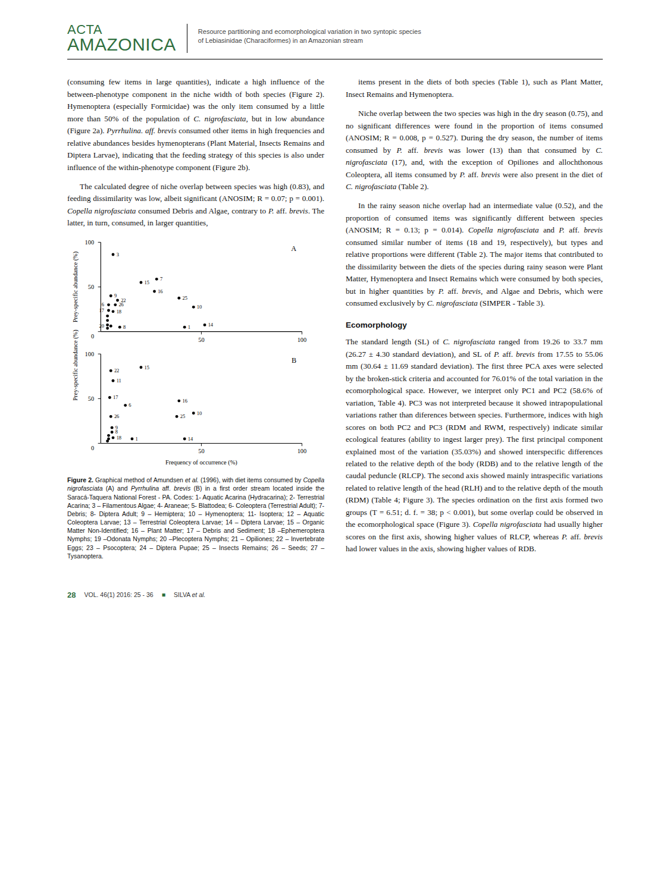ACTA AMAZONICA
Resource partitioning and ecomorphological variation in two syntopic species
of Lebiasinidae (Characiformes) in an Amazonian stream
(consuming few items in large quantities), indicate a high influence of the between-phenotype component in the niche width of both species (Figure 2). Hymenoptera (especially Formicidae) was the only item consumed by a little more than 50% of the population of C. nigrofasciata, but in low abundance (Figure 2a). Pyrrhulina. aff. brevis consumed other items in high frequencies and relative abundances besides hymenopterans (Plant Material, Insects Remains and Diptera Larvae), indicating that the feeding strategy of this species is also under influence of the within-phenotype component (Figure 2b).
The calculated degree of niche overlap between species was high (0.83), and feeding dissimilarity was low, albeit significant (ANOSIM; R = 0.07; p = 0.001). Copella nigrofasciata consumed Debris and Algae, contrary to P. aff. brevis. The latter, in turn, consumed, in larger quantities,
100 50 0 50 100 A 3 15 7 16 9 22 6 26 17 18 20 8 1 14 25 10 100 50 0 50 100 B 22 15 11 17 6 16 26 25 10 9 8 18 1 14 Prey-specific abundance (%) Prey-specific abundance (%) Frequency of occurrence (%)
Figure 2. Graphical method of Amundsen et al. (1996), with diet items consumed by Copella nigrofasciata (A) and Pyrrhulina aff. brevis (B) in a first order stream located inside the Saracá-Taquera National Forest - PA. Codes: 1- Aquatic Acarina (Hydracarina); 2- Terrestrial Acarina; 3 – Filamentous Algae; 4- Araneae; 5- Blattodea; 6- Coleoptera (Terrestrial Adult); 7- Debris; 8- Diptera Adult; 9 – Hemiptera; 10 – Hymenoptera; 11- Isoptera; 12 – Aquatic Coleoptera Larvae; 13 – Terrestrial Coleoptera Larvae; 14 – Diptera Larvae; 15 – Organic Matter Non-Identified; 16 – Plant Matter; 17 – Debris and Sediment; 18 –Ephemeroptera Nymphs; 19 –Odonata Nymphs; 20 –Plecoptera Nymphs; 21 – Opiliones; 22 – Invertebrate Eggs; 23 – Psocoptera; 24 – Diptera Pupae; 25 – Insects Remains; 26 – Seeds; 27 – Tysanoptera.
items present in the diets of both species (Table 1), such as Plant Matter, Insect Remains and Hymenoptera.
Niche overlap between the two species was high in the dry season (0.75), and no significant differences were found in the proportion of items consumed (ANOSIM; R = 0.008, p = 0.527). During the dry season, the number of items consumed by P. aff. brevis was lower (13) than that consumed by C. nigrofasciata (17), and, with the exception of Opiliones and allochthonous Coleoptera, all items consumed by P. aff. brevis were also present in the diet of C. nigrofasciata (Table 2).
In the rainy season niche overlap had an intermediate value (0.52), and the proportion of consumed items was significantly different between species (ANOSIM; R = 0.13; p = 0.014). Copella nigrofasciata and P. aff. brevis consumed similar number of items (18 and 19, respectively), but types and relative proportions were different (Table 2). The major items that contributed to the dissimilarity between the diets of the species during rainy season were Plant Matter, Hymenoptera and Insect Remains which were consumed by both species, but in higher quantities by P. aff. brevis, and Algae and Debris, which were consumed exclusively by C. nigrofasciata (SIMPER - Table 3).
Ecomorphology
The standard length (SL) of C. nigrofasciata ranged from 19.26 to 33.7 mm (26.27 ± 4.30 standard deviation), and SL of P. aff. brevis from 17.55 to 55.06 mm (30.64 ± 11.69 standard deviation). The first three PCA axes were selected by the broken-stick criteria and accounted for 76.01% of the total variation in the ecomorphological space. However, we interpret only PC1 and PC2 (58.6% of variation, Table 4). PC3 was not interpreted because it showed intrapopulational variations rather than diferences between species. Furthermore, indices with high scores on both PC2 and PC3 (RDM and RWM, respectively) indicate similar ecological features (ability to ingest larger prey). The first principal component explained most of the variation (35.03%) and showed interspecific differences related to the relative depth of the body (RDB) and to the relative length of the caudal peduncle (RLCP). The second axis showed mainly intraspecific variations related to relative length of the head (RLH) and to the relative depth of the mouth (RDM) (Table 4; Figure 3). The species ordination on the first axis formed two groups (T = 6.51; d. f. = 38; p < 0.001), but some overlap could be observed in the ecomorphological space (Figure 3). Copella nigrofasciata had usually higher scores on the first axis, showing higher values of RLCP, whereas P. aff. brevis had lower values in the axis, showing higher values of RDB.
28 VOL. 46(1) 2016: 25 - 36 ■ SILVA et al.